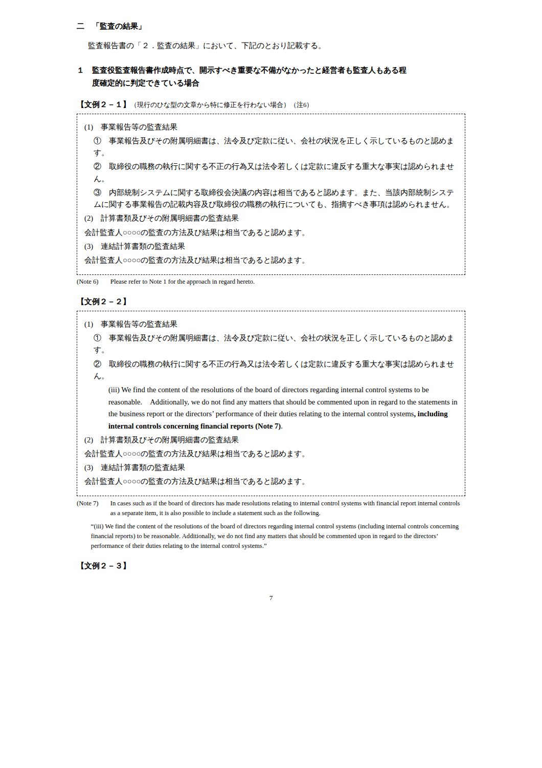二　「監査の結果」
監査報告書の「２．監査の結果」において、下記のとおり記載する。
１　監査役監査報告書作成時点で、開示すべき重要な不備がなかったと経営者も監査人もある程
　　度確定的に判定できている場合
【文例２－１】（現行のひな型の文章から特に修正を行わない場合）（注6）
(1)　事業報告等の監査結果
①　事業報告及びその附属明細書は、法令及び定款に従い、会社の状況を正しく示しているものと認めます。
②　取締役の職務の執行に関する不正の行為又は法令若しくは定款に違反する重大な事実は認められません。
③　内部統制システムに関する取締役会決議の内容は相当であると認めます。また、当該内部統制システムに関する事業報告の記載内容及び取締役の職務の執行についても、指摘すべき事項は認められません。
(2)　計算書類及びその附属明細書の監査結果
会計監査人○○○○の監査の方法及び結果は相当であると認めます。
(3)　連結計算書類の監査結果
会計監査人○○○○の監査の方法及び結果は相当であると認めます。
(Note 6) Please refer to Note 1 for the approach in regard hereto.
【文例２－２】
(1)　事業報告等の監査結果
①　事業報告及びその附属明細書は、法令及び定款に従い、会社の状況を正しく示しているものと認めます。
②　取締役の職務の執行に関する不正の行為又は法令若しくは定款に違反する重大な事実は認められません。
(iii) We find the content of the resolutions of the board of directors regarding internal control systems to be reasonable.　Additionally, we do not find any matters that should be commented upon in regard to the statements in the business report or the directors’ performance of their duties relating to the internal control systems, including internal controls concerning financial reports (Note 7).
(2)　計算書類及びその附属明細書の監査結果
会計監査人○○○○の監査の方法及び結果は相当であると認めます。
(3)　連結計算書類の監査結果
会計監査人○○○○の監査の方法及び結果は相当であると認めます。
(Note 7) In cases such as if the board of directors has made resolutions relating to internal control systems with financial report internal controls as a separate item, it is also possible to include a statement such as the following.
“(iii) We find the content of the resolutions of the board of directors regarding internal control systems (including internal controls concerning financial reports) to be reasonable. Additionally, we do not find any matters that should be commented upon in regard to the directors’ performance of their duties relating to the internal control systems.”
【文例２－３】
7